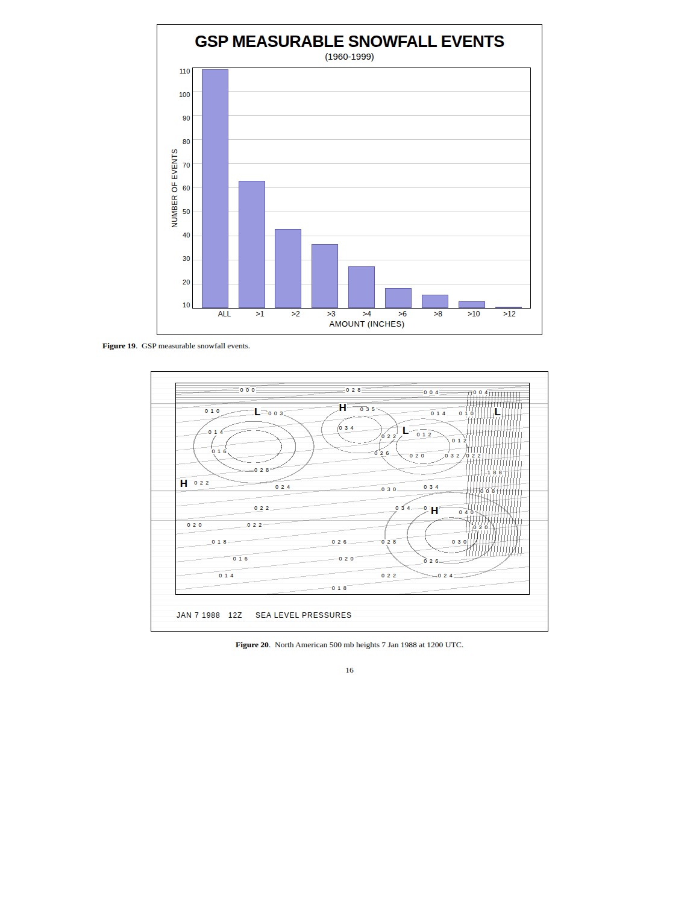GSP MEASURABLE SNOWFALL EVENTS
(1960-1999)
NUMBER OF EVENTS
110 100 90 80 70 60 50 40 30 20 10
ALL >1 >2 >3 >4 >6 >8 >10 >12
AMOUNT (INCHES)
Figure 19. GSP measurable snowfall events.
0 0 0 0 2 8 0 0 4 0 0 4 0 1 0 0 0 3 0 3 5 0 1 4 0 1 0 0 1 4 0 3 4 0 2 2 0 1 2 0 1 2 0 1 6 0 2 6 0 2 0 0 3 2 0 2 2 0 2 8 1 8 8 0 2 2 0 2 4 0 3 0 0 3 4 0 0 8 0 2 2 0 3 4 0 3 8 0 4 0 0 2 0 0 2 2 0 2 0 0 1 8 0 2 6 0 2 8 0 3 0 0 1 6 0 2 0 0 2 6 0 1 4 0 2 2 0 2 4 0 1 8 L H L L H H
JAN 7 1988 12Z SEA LEVEL PRESSURES
Figure 20. North American 500 mb heights 7 Jan 1988 at 1200 UTC.
16